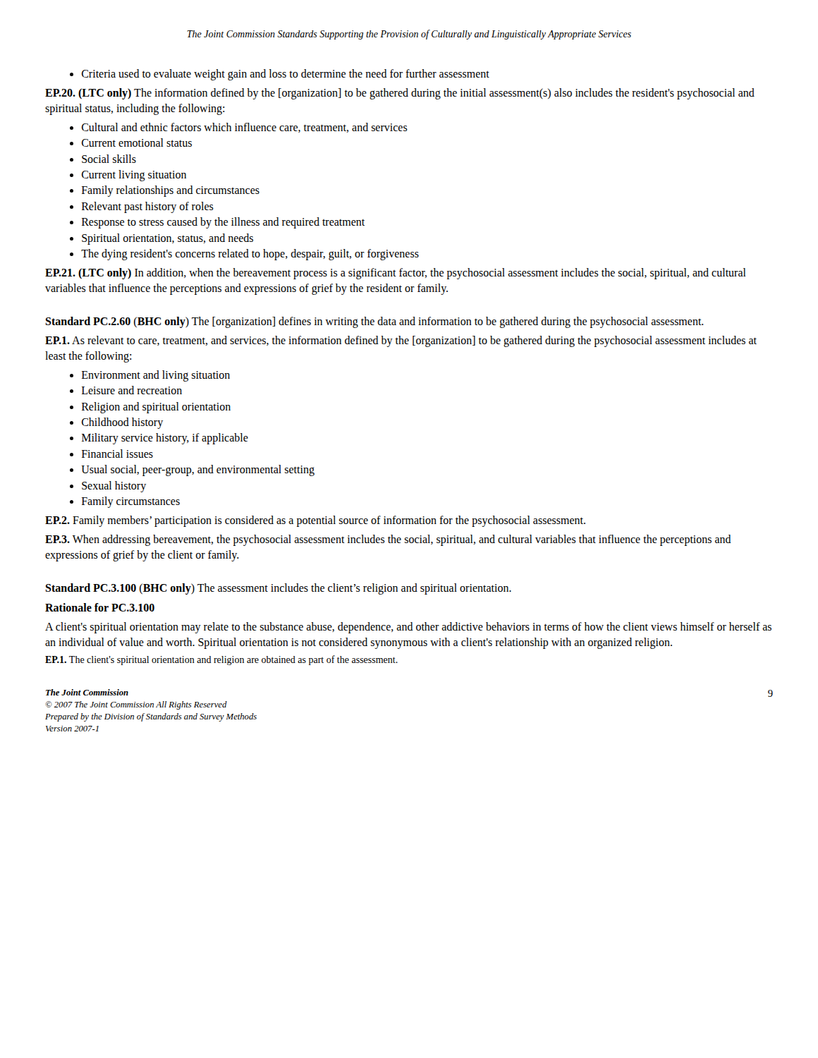The Joint Commission Standards Supporting the Provision of Culturally and Linguistically Appropriate Services
Criteria used to evaluate weight gain and loss to determine the need for further assessment
EP.20. (LTC only) The information defined by the [organization] to be gathered during the initial assessment(s) also includes the resident's psychosocial and spiritual status, including the following:
Cultural and ethnic factors which influence care, treatment, and services
Current emotional status
Social skills
Current living situation
Family relationships and circumstances
Relevant past history of roles
Response to stress caused by the illness and required treatment
Spiritual orientation, status, and needs
The dying resident's concerns related to hope, despair, guilt, or forgiveness
EP.21. (LTC only) In addition, when the bereavement process is a significant factor, the psychosocial assessment includes the social, spiritual, and cultural variables that influence the perceptions and expressions of grief by the resident or family.
Standard PC.2.60 (BHC only) The [organization] defines in writing the data and information to be gathered during the psychosocial assessment.
EP.1. As relevant to care, treatment, and services, the information defined by the [organization] to be gathered during the psychosocial assessment includes at least the following:
Environment and living situation
Leisure and recreation
Religion and spiritual orientation
Childhood history
Military service history, if applicable
Financial issues
Usual social, peer-group, and environmental setting
Sexual history
Family circumstances
EP.2. Family members’ participation is considered as a potential source of information for the psychosocial assessment.
EP.3. When addressing bereavement, the psychosocial assessment includes the social, spiritual, and cultural variables that influence the perceptions and expressions of grief by the client or family.
Standard PC.3.100 (BHC only) The assessment includes the client’s religion and spiritual orientation.
Rationale for PC.3.100
A client's spiritual orientation may relate to the substance abuse, dependence, and other addictive behaviors in terms of how the client views himself or herself as an individual of value and worth. Spiritual orientation is not considered synonymous with a client's relationship with an organized religion.
EP.1. The client's spiritual orientation and religion are obtained as part of the assessment.
9
The Joint Commission
© 2007 The Joint Commission All Rights Reserved
Prepared by the Division of Standards and Survey Methods
Version 2007-1